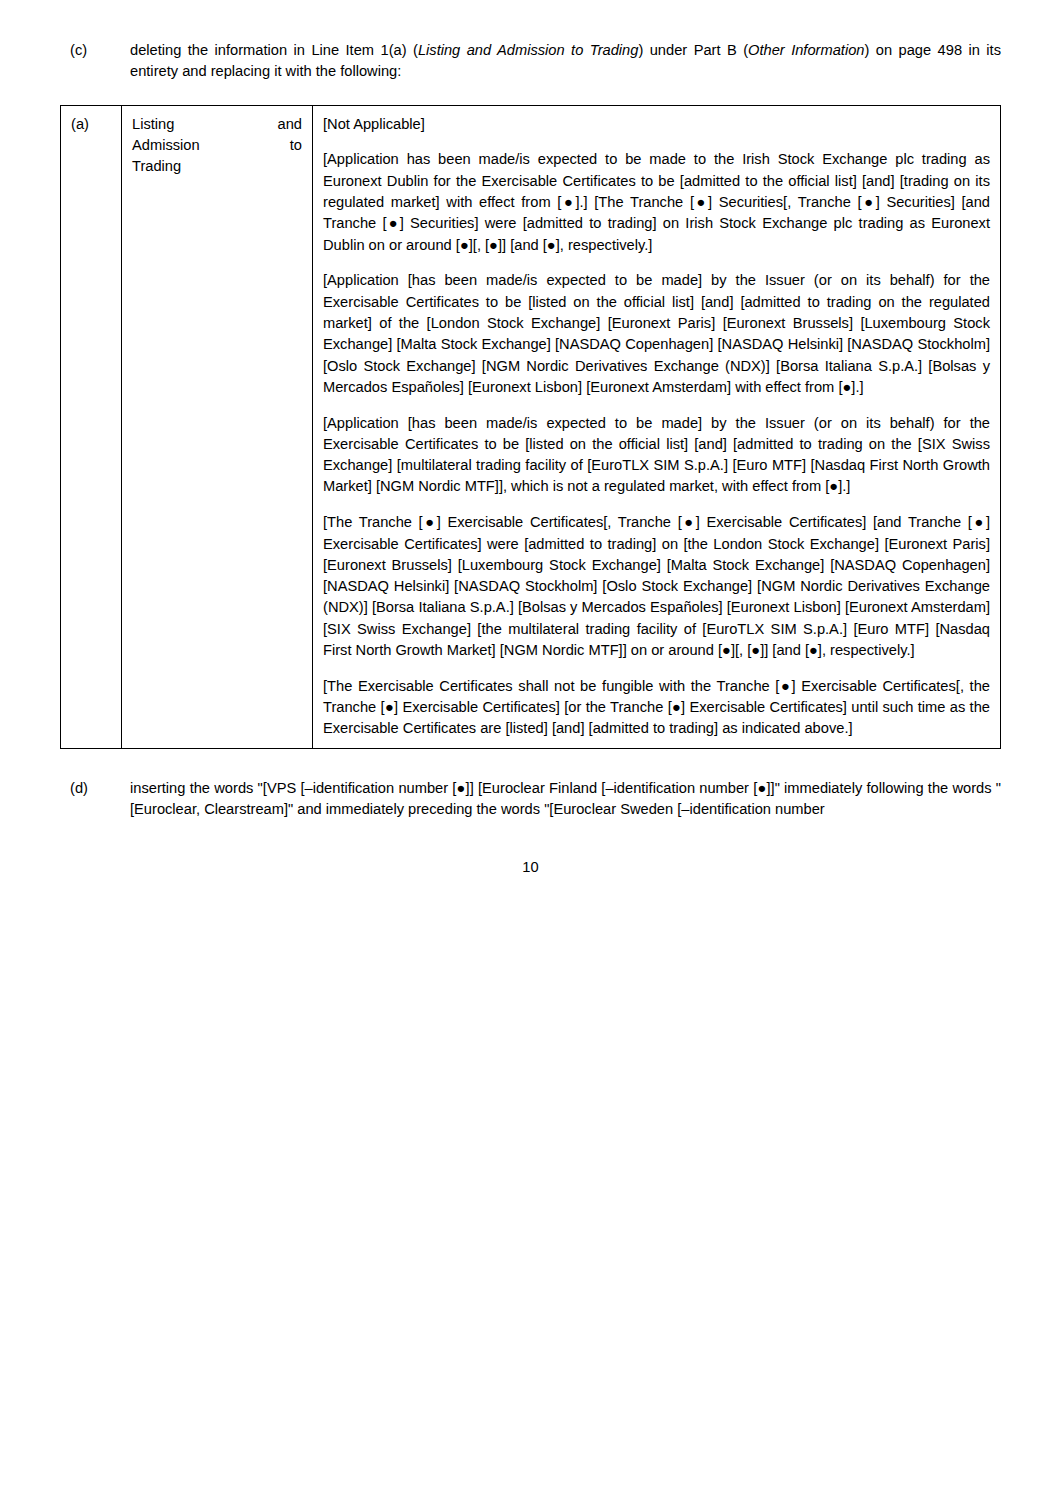(c)
deleting the information in Line Item 1(a) (Listing and Admission to Trading) under Part B (Other Information) on page 498 in its entirety and replacing it with the following:
| (a) | Listing and Admission to Trading | [Not Applicable] [Application has been made/is expected to be made to the Irish Stock Exchange plc trading as Euronext Dublin for the Exercisable Certificates to be [admitted to the official list] [and] [trading on its regulated market] with effect from [●].] [The Tranche [●] Securities[, Tranche [●] Securities] [and Tranche [●] Securities] were [admitted to trading] on Irish Stock Exchange plc trading as Euronext Dublin on or around [●][, [●]] [and [●], respectively.] [Application [has been made/is expected to be made] by the Issuer (or on its behalf) for the Exercisable Certificates to be [listed on the official list] [and] [admitted to trading on the regulated market] of the [London Stock Exchange] [Euronext Paris] [Euronext Brussels] [Luxembourg Stock Exchange] [Malta Stock Exchange] [NASDAQ Copenhagen] [NASDAQ Helsinki] [NASDAQ Stockholm] [Oslo Stock Exchange] [NGM Nordic Derivatives Exchange (NDX)] [Borsa Italiana S.p.A.] [Bolsas y Mercados Españoles] [Euronext Lisbon] [Euronext Amsterdam] with effect from [●].] [Application [has been made/is expected to be made] by the Issuer (or on its behalf) for the Exercisable Certificates to be [listed on the official list] [and] [admitted to trading on the [SIX Swiss Exchange] [multilateral trading facility of [EuroTLX SIM S.p.A.] [Euro MTF] [Nasdaq First North Growth Market] [NGM Nordic MTF]], which is not a regulated market, with effect from [●].] [The Tranche [●] Exercisable Certificates[, Tranche [●] Exercisable Certificates] [and Tranche [●] Exercisable Certificates] were [admitted to trading] on [the London Stock Exchange] [Euronext Paris] [Euronext Brussels] [Luxembourg Stock Exchange] [Malta Stock Exchange] [NASDAQ Copenhagen] [NASDAQ Helsinki] [NASDAQ Stockholm] [Oslo Stock Exchange] [NGM Nordic Derivatives Exchange (NDX)] [Borsa Italiana S.p.A.] [Bolsas y Mercados Españoles] [Euronext Lisbon] [Euronext Amsterdam] [SIX Swiss Exchange] [the multilateral trading facility of [EuroTLX SIM S.p.A.] [Euro MTF] [Nasdaq First North Growth Market] [NGM Nordic MTF]] on or around [●][, [●]] [and [●], respectively.] [The Exercisable Certificates shall not be fungible with the Tranche [●] Exercisable Certificates[, the Tranche [●] Exercisable Certificates] [or the Tranche [●] Exercisable Certificates] until such time as the Exercisable Certificates are [listed] [and] [admitted to trading] as indicated above.] |
(d)
inserting the words "[VPS [–identification number [●]] [Euroclear Finland [–identification number [●]]" immediately following the words "[Euroclear, Clearstream]" and immediately preceding the words "[Euroclear Sweden [–identification number
10